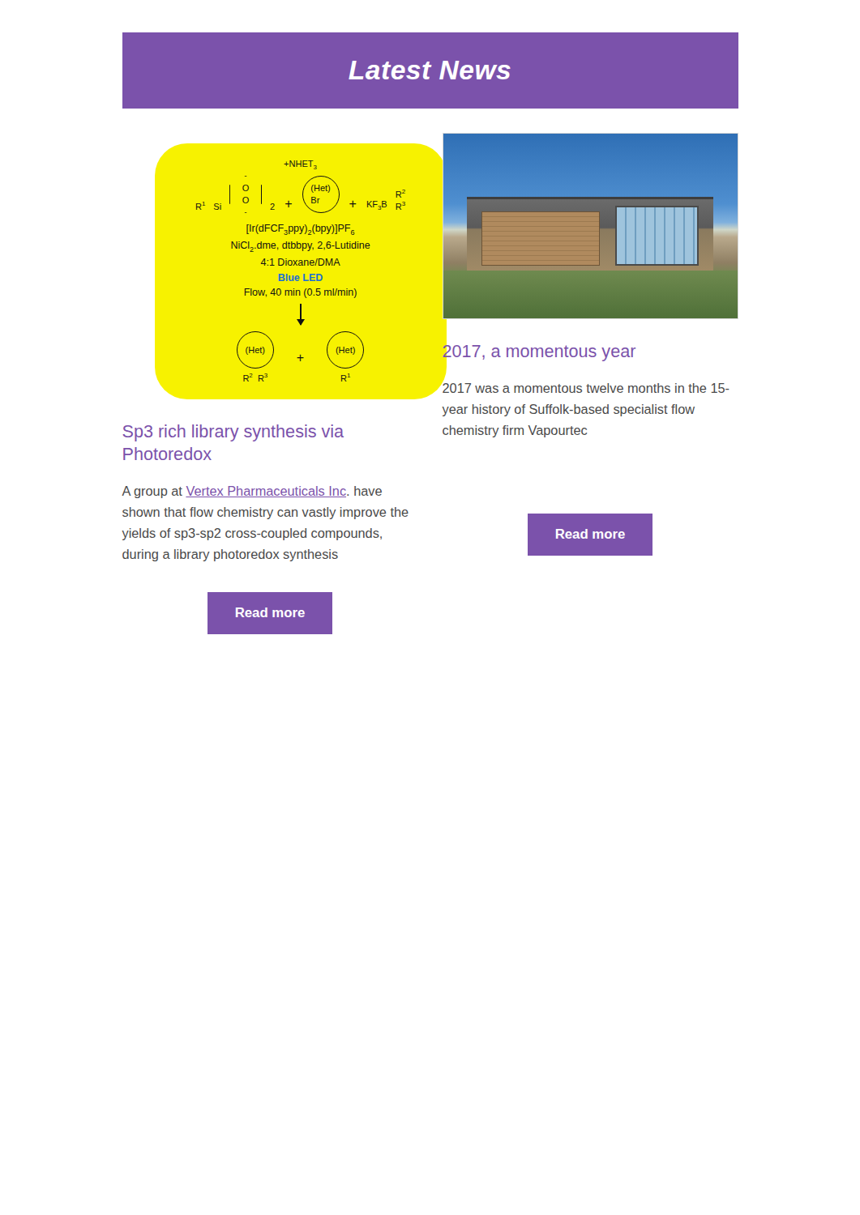Latest News
+NHET3
R1 Si O
O 2 + (Het)
Br + KF3B R2
R3
[Ir(dFCF3ppy)2(bpy)]PF6
NiCl2.dme, dtbbpy, 2,6-Lutidine
4:1 Dioxane/DMA
Blue LED
Flow, 40 min (0.5 ml/min)
(Het) R2 R3
+
(Het) R1
Sp3 rich library synthesis via Photoredox
A group at Vertex Pharmaceuticals Inc. have shown that flow chemistry can vastly improve the yields of sp3-sp2 cross-coupled compounds, during a library photoredox synthesis
Read more
2017, a momentous year
2017 was a momentous twelve months in the 15-year history of Suffolk-based specialist flow chemistry firm Vapourtec
Read more